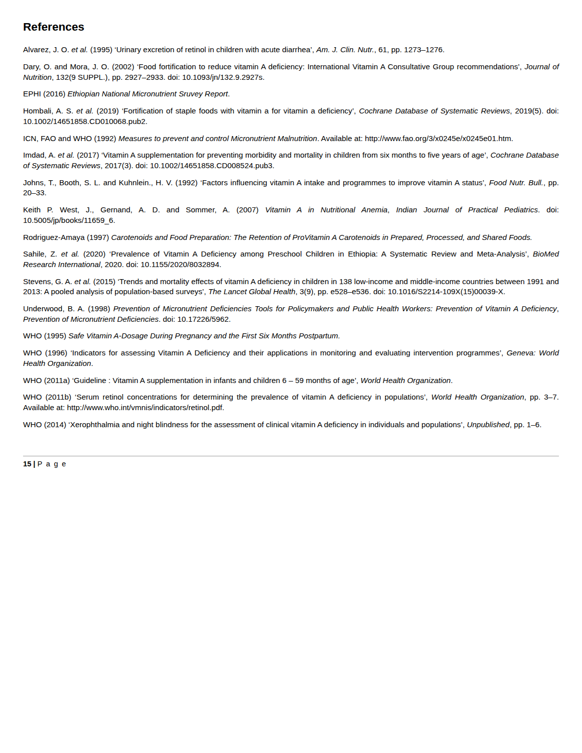References
Alvarez, J. O. et al. (1995) ‘Urinary excretion of retinol in children with acute diarrhea’, Am. J. Clin. Nutr., 61, pp. 1273–1276.
Dary, O. and Mora, J. O. (2002) ‘Food fortification to reduce vitamin A deficiency: International Vitamin A Consultative Group recommendations’, Journal of Nutrition, 132(9 SUPPL.), pp. 2927–2933. doi: 10.1093/jn/132.9.2927s.
EPHI (2016) Ethiopian National Micronutrient Sruvey Report.
Hombali, A. S. et al. (2019) ‘Fortification of staple foods with vitamin a for vitamin a deficiency’, Cochrane Database of Systematic Reviews, 2019(5). doi: 10.1002/14651858.CD010068.pub2.
ICN, FAO and WHO (1992) Measures to prevent and control Micronutrient Malnutrition. Available at: http://www.fao.org/3/x0245e/x0245e01.htm.
Imdad, A. et al. (2017) ‘Vitamin A supplementation for preventing morbidity and mortality in children from six months to five years of age’, Cochrane Database of Systematic Reviews, 2017(3). doi: 10.1002/14651858.CD008524.pub3.
Johns, T., Booth, S. L. and Kuhnlein., H. V. (1992) ‘Factors influencing vitamin A intake and programmes to improve vitamin A status’, Food Nutr. Bull., pp. 20–33.
Keith P. West, J., Gernand, A. D. and Sommer, A. (2007) Vitamin A in Nutritional Anemia, Indian Journal of Practical Pediatrics. doi: 10.5005/jp/books/11659_6.
Rodriguez-Amaya (1997) Carotenoids and Food Preparation: The Retention of ProVitamin A Carotenoids in Prepared, Processed, and Shared Foods.
Sahile, Z. et al. (2020) ‘Prevalence of Vitamin A Deficiency among Preschool Children in Ethiopia: A Systematic Review and Meta-Analysis’, BioMed Research International, 2020. doi: 10.1155/2020/8032894.
Stevens, G. A. et al. (2015) ‘Trends and mortality effects of vitamin A deficiency in children in 138 low-income and middle-income countries between 1991 and 2013: A pooled analysis of population-based surveys’, The Lancet Global Health, 3(9), pp. e528–e536. doi: 10.1016/S2214-109X(15)00039-X.
Underwood, B. A. (1998) Prevention of Micronutrient Deficiencies Tools for Policymakers and Public Health Workers: Prevention of Vitamin A Deficiency, Prevention of Micronutrient Deficiencies. doi: 10.17226/5962.
WHO (1995) Safe Vitamin A-Dosage During Pregnancy and the First Six Months Postpartum.
WHO (1996) ‘Indicators for assessing Vitamin A Deficiency and their applications in monitoring and evaluating intervention programmes’, Geneva: World Health Organization.
WHO (2011a) ‘Guideline : Vitamin A supplementation in infants and children 6 – 59 months of age’, World Health Organization.
WHO (2011b) ‘Serum retinol concentrations for determining the prevalence of vitamin A deficiency in populations’, World Health Organization, pp. 3–7. Available at: http://www.who.int/vmnis/indicators/retinol.pdf.
WHO (2014) ‘Xerophthalmia and night blindness for the assessment of clinical vitamin A deficiency in individuals and populations’, Unpublished, pp. 1–6.
15 | P a g e